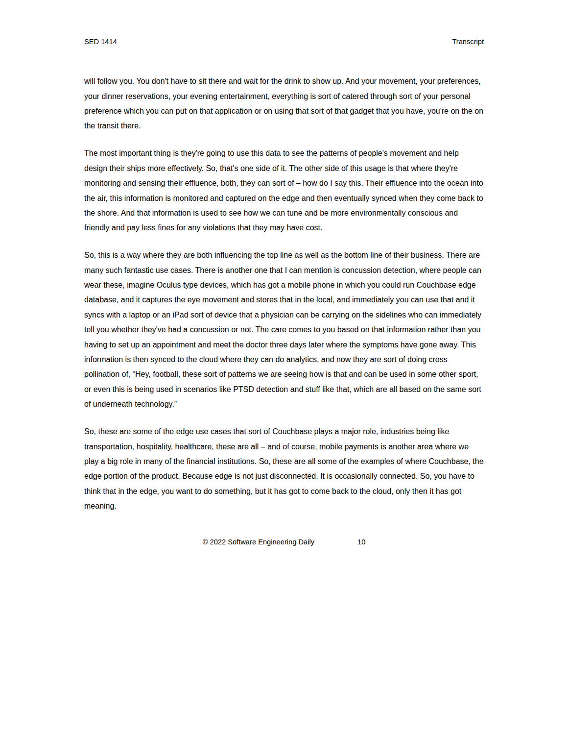SED 1414 Transcript
will follow you. You don't have to sit there and wait for the drink to show up. And your movement, your preferences, your dinner reservations, your evening entertainment, everything is sort of catered through sort of your personal preference which you can put on that application or on using that sort of that gadget that you have, you're on the on the transit there.
The most important thing is they're going to use this data to see the patterns of people's movement and help design their ships more effectively. So, that's one side of it. The other side of this usage is that where they're monitoring and sensing their effluence, both, they can sort of – how do I say this. Their effluence into the ocean into the air, this information is monitored and captured on the edge and then eventually synced when they come back to the shore. And that information is used to see how we can tune and be more environmentally conscious and friendly and pay less fines for any violations that they may have cost.
So, this is a way where they are both influencing the top line as well as the bottom line of their business. There are many such fantastic use cases. There is another one that I can mention is concussion detection, where people can wear these, imagine Oculus type devices, which has got a mobile phone in which you could run Couchbase edge database, and it captures the eye movement and stores that in the local, and immediately you can use that and it syncs with a laptop or an iPad sort of device that a physician can be carrying on the sidelines who can immediately tell you whether they've had a concussion or not. The care comes to you based on that information rather than you having to set up an appointment and meet the doctor three days later where the symptoms have gone away. This information is then synced to the cloud where they can do analytics, and now they are sort of doing cross pollination of, “Hey, football, these sort of patterns we are seeing how is that and can be used in some other sport, or even this is being used in scenarios like PTSD detection and stuff like that, which are all based on the same sort of underneath technology.”
So, these are some of the edge use cases that sort of Couchbase plays a major role, industries being like transportation, hospitality, healthcare, these are all – and of course, mobile payments is another area where we play a big role in many of the financial institutions. So, these are all some of the examples of where Couchbase, the edge portion of the product. Because edge is not just disconnected. It is occasionally connected. So, you have to think that in the edge, you want to do something, but it has got to come back to the cloud, only then it has got meaning.
© 2022 Software Engineering Daily 10